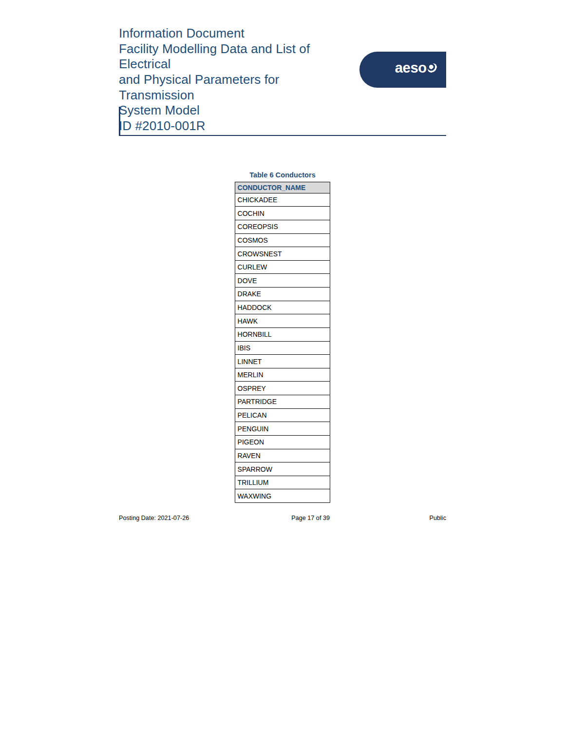Information Document
Facility Modelling Data and List of Electrical
and Physical Parameters for Transmission
System Model
ID #2010-001R
aeso
Table 6 Conductors
| CONDUCTOR_NAME |
| --- |
| CHICKADEE |
| COCHIN |
| COREOPSIS |
| COSMOS |
| CROWSNEST |
| CURLEW |
| DOVE |
| DRAKE |
| HADDOCK |
| HAWK |
| HORNBILL |
| IBIS |
| LINNET |
| MERLIN |
| OSPREY |
| PARTRIDGE |
| PELICAN |
| PENGUIN |
| PIGEON |
| RAVEN |
| SPARROW |
| TRILLIUM |
| WAXWING |
Posting Date: 2021-07-26
Page 17 of 39
Public